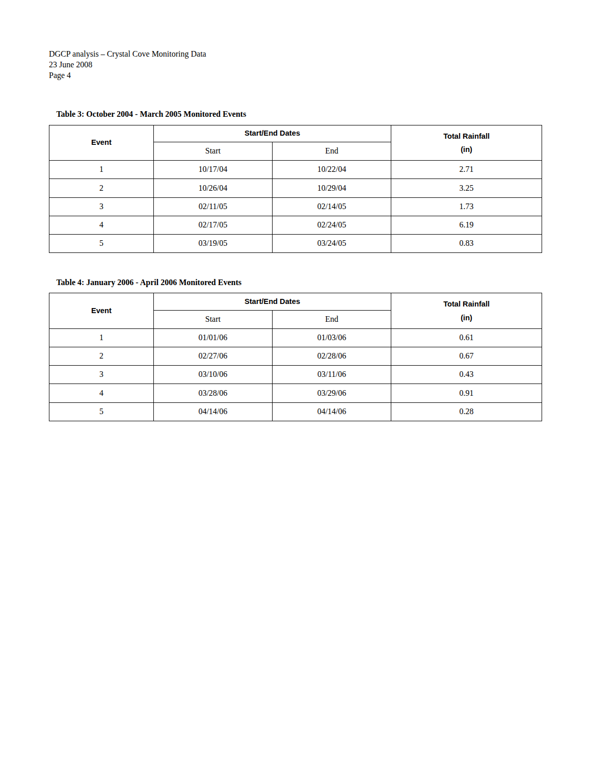DGCP analysis – Crystal Cove Monitoring Data
23 June 2008
Page 4
Table 3: October 2004 - March 2005 Monitored Events
| Event | Start/End Dates | Total Rainfall (in) |
| --- | --- | --- |
| Start | End |
| 1 | 10/17/04 | 10/22/04 | 2.71 |
| 2 | 10/26/04 | 10/29/04 | 3.25 |
| 3 | 02/11/05 | 02/14/05 | 1.73 |
| 4 | 02/17/05 | 02/24/05 | 6.19 |
| 5 | 03/19/05 | 03/24/05 | 0.83 |
Table 4: January 2006 - April 2006 Monitored Events
| Event | Start/End Dates | Total Rainfall (in) |
| --- | --- | --- |
| Start | End |
| 1 | 01/01/06 | 01/03/06 | 0.61 |
| 2 | 02/27/06 | 02/28/06 | 0.67 |
| 3 | 03/10/06 | 03/11/06 | 0.43 |
| 4 | 03/28/06 | 03/29/06 | 0.91 |
| 5 | 04/14/06 | 04/14/06 | 0.28 |